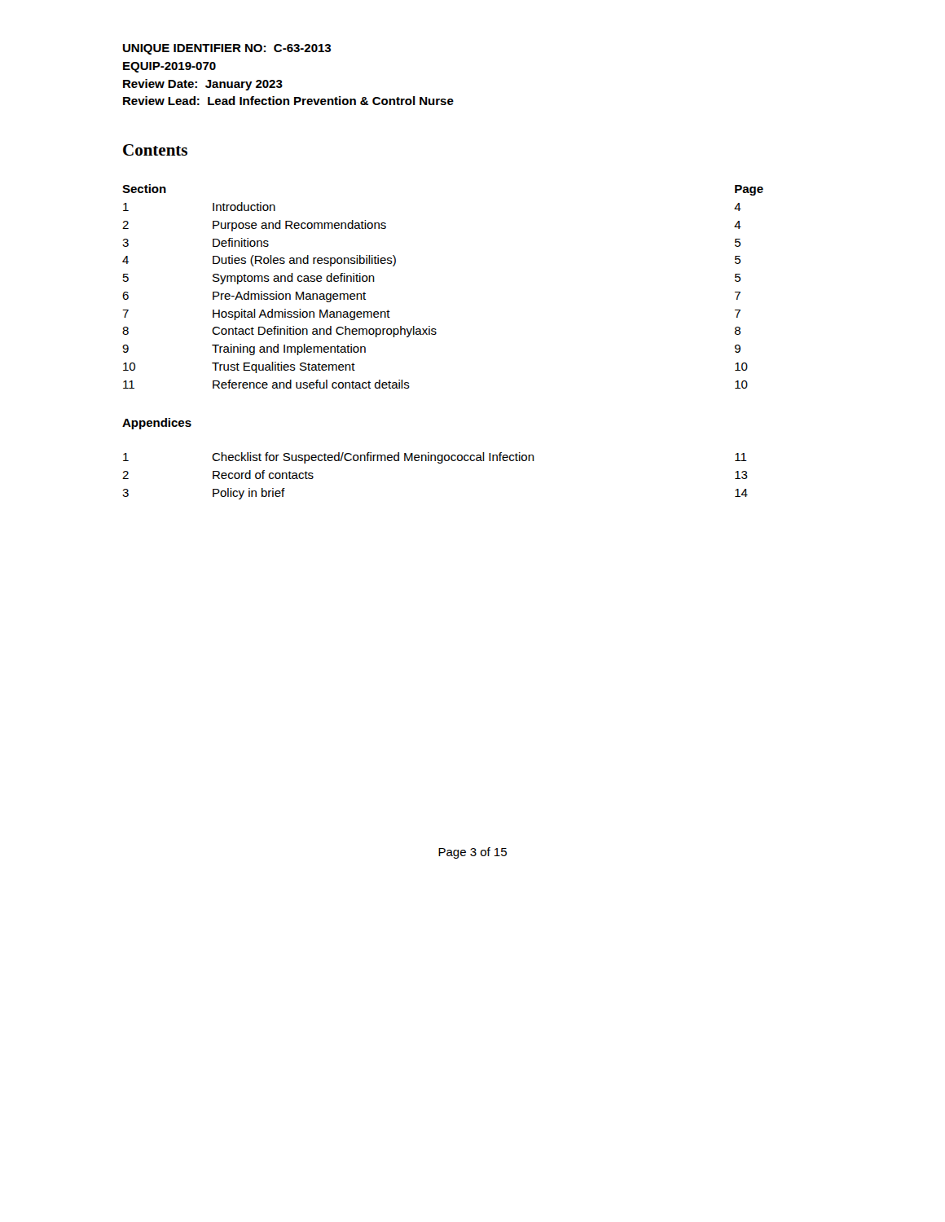UNIQUE IDENTIFIER NO: C-63-2013
EQUIP-2019-070
Review Date: January 2023
Review Lead: Lead Infection Prevention & Control Nurse
Contents
| Section | | Page |
| 1 | Introduction | 4 |
| 2 | Purpose and Recommendations | 4 |
| 3 | Definitions | 5 |
| 4 | Duties (Roles and responsibilities) | 5 |
| 5 | Symptoms and case definition | 5 |
| 6 | Pre-Admission Management | 7 |
| 7 | Hospital Admission Management | 7 |
| 8 | Contact Definition and Chemoprophylaxis | 8 |
| 9 | Training and Implementation | 9 |
| 10 | Trust Equalities Statement | 10 |
| 11 | Reference and useful contact details | 10 |
Appendices
| 1 | Checklist for Suspected/Confirmed Meningococcal Infection | 11 |
| 2 | Record of contacts | 13 |
| 3 | Policy in brief | 14 |
Page 3 of 15